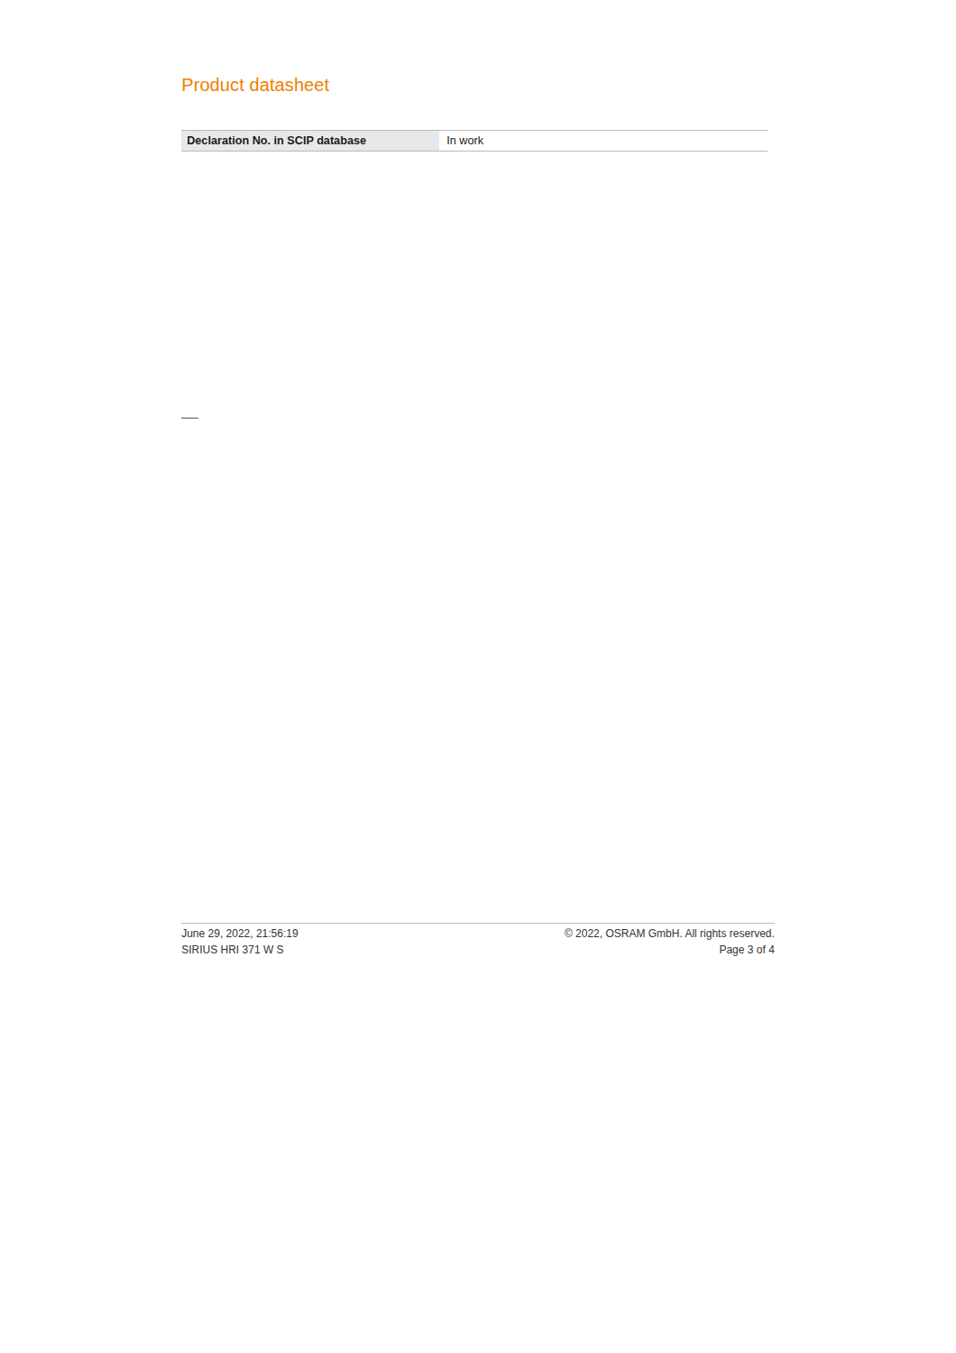Product datasheet
| Declaration No. in SCIP database | In work |
June 29, 2022, 21:56:19 SIRIUS HRI 371 W S
© 2022, OSRAM GmbH. All rights reserved. Page 3 of 4